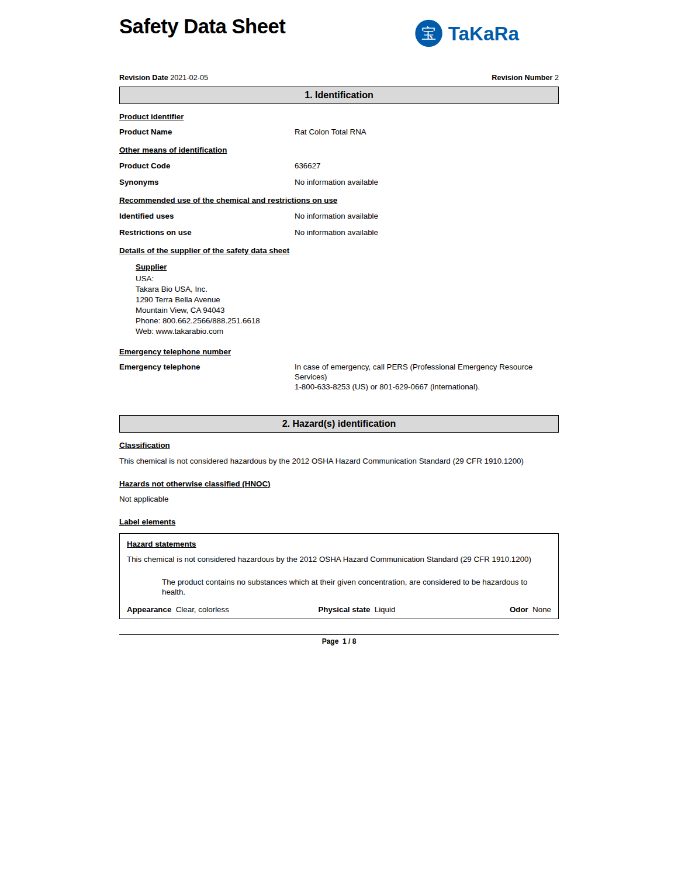Safety Data Sheet
Revision Date 2021-02-05
Revision Number 2
1. Identification
Product identifier
Product Name
Rat Colon Total RNA
Other means of identification
Product Code
636627
Synonyms
No information available
Recommended use of the chemical and restrictions on use
Identified uses
No information available
Restrictions on use
No information available
Details of the supplier of the safety data sheet
Supplier
USA:
Takara Bio USA, Inc.
1290 Terra Bella Avenue
Mountain View, CA 94043
Phone: 800.662.2566/888.251.6618
Web: www.takarabio.com
Emergency telephone number
Emergency telephone
In case of emergency, call PERS (Professional Emergency Resource Services)
1-800-633-8253 (US) or 801-629-0667 (international).
2. Hazard(s) identification
Classification
This chemical is not considered hazardous by the 2012 OSHA Hazard Communication Standard (29 CFR 1910.1200)
Hazards not otherwise classified (HNOC)
Not applicable
Label elements
Hazard statements
This chemical is not considered hazardous by the 2012 OSHA Hazard Communication Standard (29 CFR 1910.1200)
The product contains no substances which at their given concentration, are considered to be hazardous to health.
Appearance Clear, colorless
Physical state Liquid
Odor None
Page 1 / 8